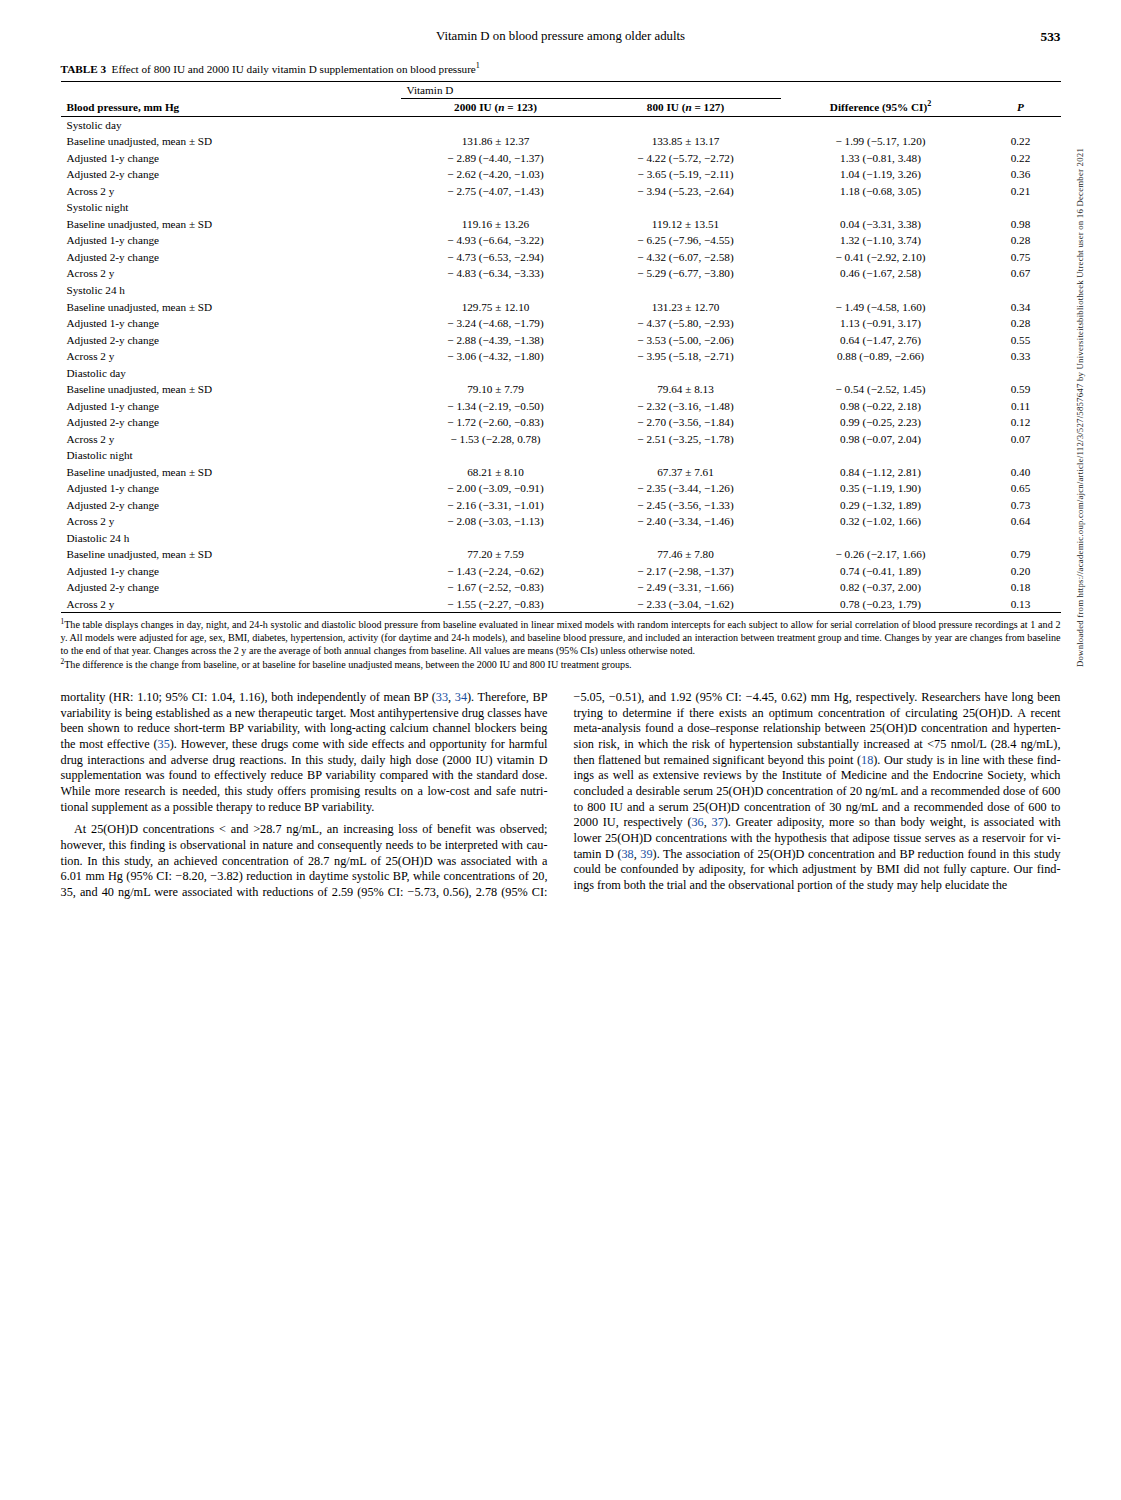Vitamin D on blood pressure among older adults 533
Downloaded from https://academic.oup.com/ajcn/article/112/3/527/5857647 by Universiteitsbibliotheek Utrecht user on 16 December 2021
TABLE 3 Effect of 800 IU and 2000 IU daily vitamin D supplementation on blood pressure1
| | Vitamin D | | |
| Blood pressure, mm Hg | 2000 IU ( n = 123) | 800 IU ( n = 127) | Difference (95% CI) 2 | P |
| Systolic day | | | | |
| Baseline unadjusted, mean ± SD | 131.86 ± 12.37 | 133.85 ± 13.17 | − 1.99 (−5.17, 1.20) | 0.22 |
| Adjusted 1-y change | − 2.89 (−4.40, −1.37) | − 4.22 (−5.72, −2.72) | 1.33 (−0.81, 3.48) | 0.22 |
| Adjusted 2-y change | − 2.62 (−4.20, −1.03) | − 3.65 (−5.19, −2.11) | 1.04 (−1.19, 3.26) | 0.36 |
| Across 2 y | − 2.75 (−4.07, −1.43) | − 3.94 (−5.23, −2.64) | 1.18 (−0.68, 3.05) | 0.21 |
| Systolic night | | | | |
| Baseline unadjusted, mean ± SD | 119.16 ± 13.26 | 119.12 ± 13.51 | 0.04 (−3.31, 3.38) | 0.98 |
| Adjusted 1-y change | − 4.93 (−6.64, −3.22) | − 6.25 (−7.96, −4.55) | 1.32 (−1.10, 3.74) | 0.28 |
| Adjusted 2-y change | − 4.73 (−6.53, −2.94) | − 4.32 (−6.07, −2.58) | − 0.41 (−2.92, 2.10) | 0.75 |
| Across 2 y | − 4.83 (−6.34, −3.33) | − 5.29 (−6.77, −3.80) | 0.46 (−1.67, 2.58) | 0.67 |
| Systolic 24 h | | | | |
| Baseline unadjusted, mean ± SD | 129.75 ± 12.10 | 131.23 ± 12.70 | − 1.49 (−4.58, 1.60) | 0.34 |
| Adjusted 1-y change | − 3.24 (−4.68, −1.79) | − 4.37 (−5.80, −2.93) | 1.13 (−0.91, 3.17) | 0.28 |
| Adjusted 2-y change | − 2.88 (−4.39, −1.38) | − 3.53 (−5.00, −2.06) | 0.64 (−1.47, 2.76) | 0.55 |
| Across 2 y | − 3.06 (−4.32, −1.80) | − 3.95 (−5.18, −2.71) | 0.88 (−0.89, −2.66) | 0.33 |
| Diastolic day | | | | |
| Baseline unadjusted, mean ± SD | 79.10 ± 7.79 | 79.64 ± 8.13 | − 0.54 (−2.52, 1.45) | 0.59 |
| Adjusted 1-y change | − 1.34 (−2.19, −0.50) | − 2.32 (−3.16, −1.48) | 0.98 (−0.22, 2.18) | 0.11 |
| Adjusted 2-y change | − 1.72 (−2.60, −0.83) | − 2.70 (−3.56, −1.84) | 0.99 (−0.25, 2.23) | 0.12 |
| Across 2 y | − 1.53 (−2.28, 0.78) | − 2.51 (−3.25, −1.78) | 0.98 (−0.07, 2.04) | 0.07 |
| Diastolic night | | | | |
| Baseline unadjusted, mean ± SD | 68.21 ± 8.10 | 67.37 ± 7.61 | 0.84 (−1.12, 2.81) | 0.40 |
| Adjusted 1-y change | − 2.00 (−3.09, −0.91) | − 2.35 (−3.44, −1.26) | 0.35 (−1.19, 1.90) | 0.65 |
| Adjusted 2-y change | − 2.16 (−3.31, −1.01) | − 2.45 (−3.56, −1.33) | 0.29 (−1.32, 1.89) | 0.73 |
| Across 2 y | − 2.08 (−3.03, −1.13) | − 2.40 (−3.34, −1.46) | 0.32 (−1.02, 1.66) | 0.64 |
| Diastolic 24 h | | | | |
| Baseline unadjusted, mean ± SD | 77.20 ± 7.59 | 77.46 ± 7.80 | − 0.26 (−2.17, 1.66) | 0.79 |
| Adjusted 1-y change | − 1.43 (−2.24, −0.62) | − 2.17 (−2.98, −1.37) | 0.74 (−0.41, 1.89) | 0.20 |
| Adjusted 2-y change | − 1.67 (−2.52, −0.83) | − 2.49 (−3.31, −1.66) | 0.82 (−0.37, 2.00) | 0.18 |
| Across 2 y | − 1.55 (−2.27, −0.83) | − 2.33 (−3.04, −1.62) | 0.78 (−0.23, 1.79) | 0.13 |
1The table displays changes in day, night, and 24-h systolic and diastolic blood pressure from baseline evaluated in linear mixed models with random intercepts for each subject to allow for serial correlation of blood pressure recordings at 1 and 2 y. All models were adjusted for age, sex, BMI, diabetes, hypertension, activity (for daytime and 24-h models), and baseline blood pressure, and included an interaction between treatment group and time. Changes by year are changes from baseline to the end of that year. Changes across the 2 y are the average of both annual changes from baseline. All values are means (95% CIs) unless otherwise noted.
2The difference is the change from baseline, or at baseline for baseline unadjusted means, between the 2000 IU and 800 IU treatment groups.
mortality (HR: 1.10; 95% CI: 1.04, 1.16), both independently of mean BP (33, 34). Therefore, BP variability is being established as a new therapeutic target. Most antihypertensive drug classes have been shown to reduce short-term BP variability, with long-acting calcium channel blockers being the most effective (35). However, these drugs come with side effects and opportunity for harmful drug interactions and adverse drug reactions. In this study, daily high dose (2000 IU) vitamin D supplementation was found to effectively reduce BP variability compared with the standard dose. While more research is needed, this study offers promising results on a low-cost and safe nutritional supplement as a possible therapy to reduce BP variability.
At 25(OH)D concentrations < and >28.7 ng/mL, an increasing loss of benefit was observed; however, this finding is observational in nature and consequently needs to be interpreted with caution. In this study, an achieved concentration of 28.7 ng/mL of 25(OH)D was associated with a 6.01 mm Hg (95% CI: −8.20, −3.82) reduction in daytime systolic BP, while concentrations of 20, 35, and 40 ng/mL were associated with reductions of 2.59 (95% CI: −5.73, 0.56), 2.78 (95% CI: −5.05, −0.51), and 1.92 (95% CI: −4.45, 0.62) mm Hg, respectively. Researchers have long been trying to determine if there exists an optimum concentration of circulating 25(OH)D. A recent meta-analysis found a dose–response relationship between 25(OH)D concentration and hypertension risk, in which the risk of hypertension substantially increased at <75 nmol/L (28.4 ng/mL), then flattened but remained significant beyond this point (18). Our study is in line with these findings as well as extensive reviews by the Institute of Medicine and the Endocrine Society, which concluded a desirable serum 25(OH)D concentration of 20 ng/mL and a recommended dose of 600 to 800 IU and a serum 25(OH)D concentration of 30 ng/mL and a recommended dose of 600 to 2000 IU, respectively (36, 37). Greater adiposity, more so than body weight, is associated with lower 25(OH)D concentrations with the hypothesis that adipose tissue serves as a reservoir for vitamin D (38, 39). The association of 25(OH)D concentration and BP reduction found in this study could be confounded by adiposity, for which adjustment by BMI did not fully capture. Our findings from both the trial and the observational portion of the study may help elucidate the